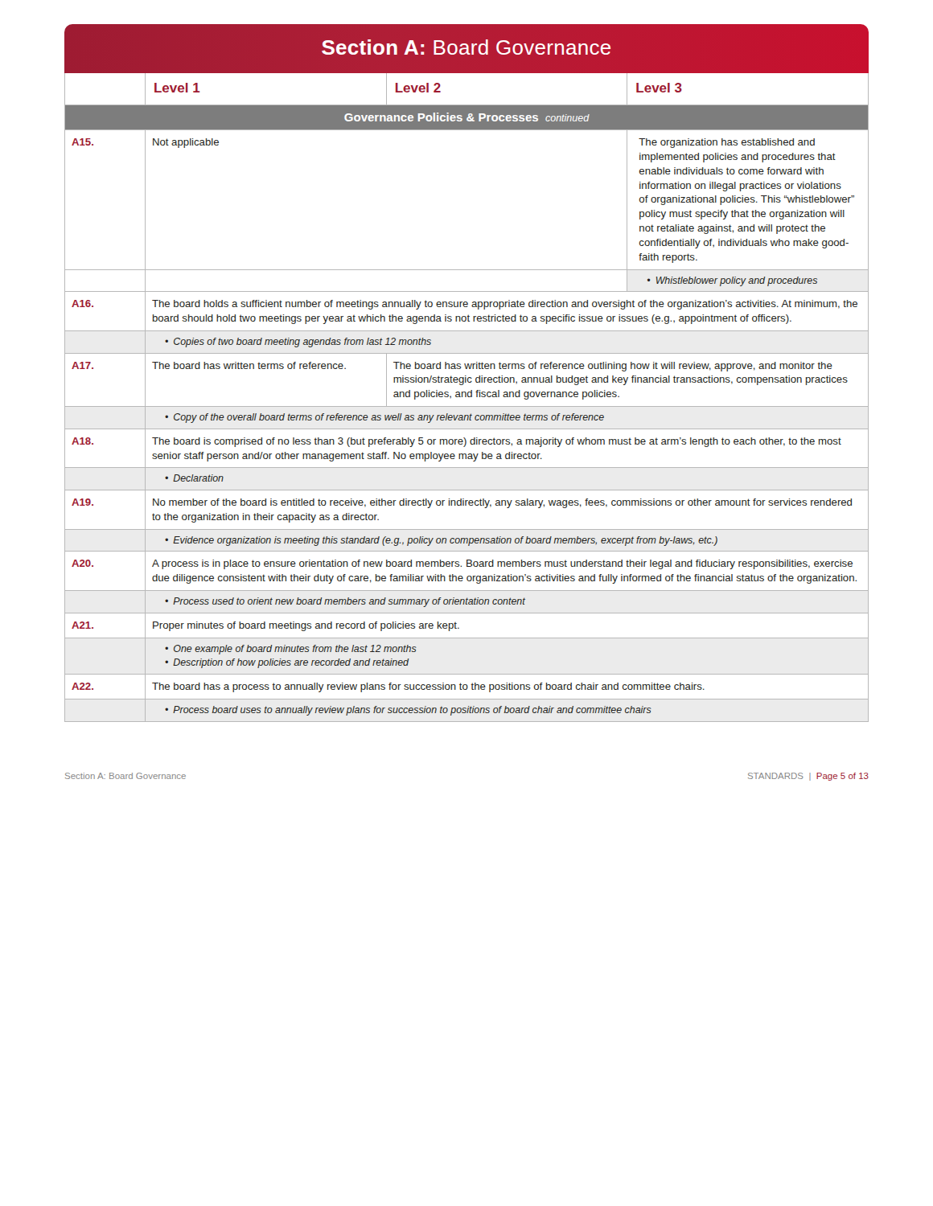Section A: Board Governance
| | Level 1 | Level 2 | Level 3 |
| Governance Policies & Processes continued |
| A15. | Not applicable | The organization has established and implemented policies and procedures that enable individuals to come forward with information on illegal practices or violations of organizational policies. This “whistleblower” policy must specify that the organization will not retaliate against, and will protect the confidentially of, individuals who make good-faith reports. |
| | | Whistleblower policy and procedures |
| A16. | The board holds a sufficient number of meetings annually to ensure appropriate direction and oversight of the organization’s activities. At minimum, the board should hold two meetings per year at which the agenda is not restricted to a specific issue or issues (e.g., appointment of officers). |
| | Copies of two board meeting agendas from last 12 months |
| A17. | The board has written terms of reference. | The board has written terms of reference outlining how it will review, approve, and monitor the mission/strategic direction, annual budget and key financial transactions, compensation practices and policies, and fiscal and governance policies. |
| | Copy of the overall board terms of reference as well as any relevant committee terms of reference |
| A18. | The board is comprised of no less than 3 (but preferably 5 or more) directors, a majority of whom must be at arm’s length to each other, to the most senior staff person and/or other management staff. No employee may be a director. |
| | Declaration |
| A19. | No member of the board is entitled to receive, either directly or indirectly, any salary, wages, fees, commissions or other amount for services rendered to the organization in their capacity as a director. |
| | Evidence organization is meeting this standard (e.g., policy on compensation of board members, excerpt from by-laws, etc.) |
| A20. | A process is in place to ensure orientation of new board members. Board members must understand their legal and fiduciary responsibilities, exercise due diligence consistent with their duty of care, be familiar with the organization’s activities and fully informed of the financial status of the organization. |
| | Process used to orient new board members and summary of orientation content |
| A21. | Proper minutes of board meetings and record of policies are kept. |
| | One example of board minutes from the last 12 months Description of how policies are recorded and retained |
| A22. | The board has a process to annually review plans for succession to the positions of board chair and committee chairs. |
| | Process board uses to annually review plans for succession to positions of board chair and committee chairs |
Section A: Board Governance
STANDARDS | Page 5 of 13